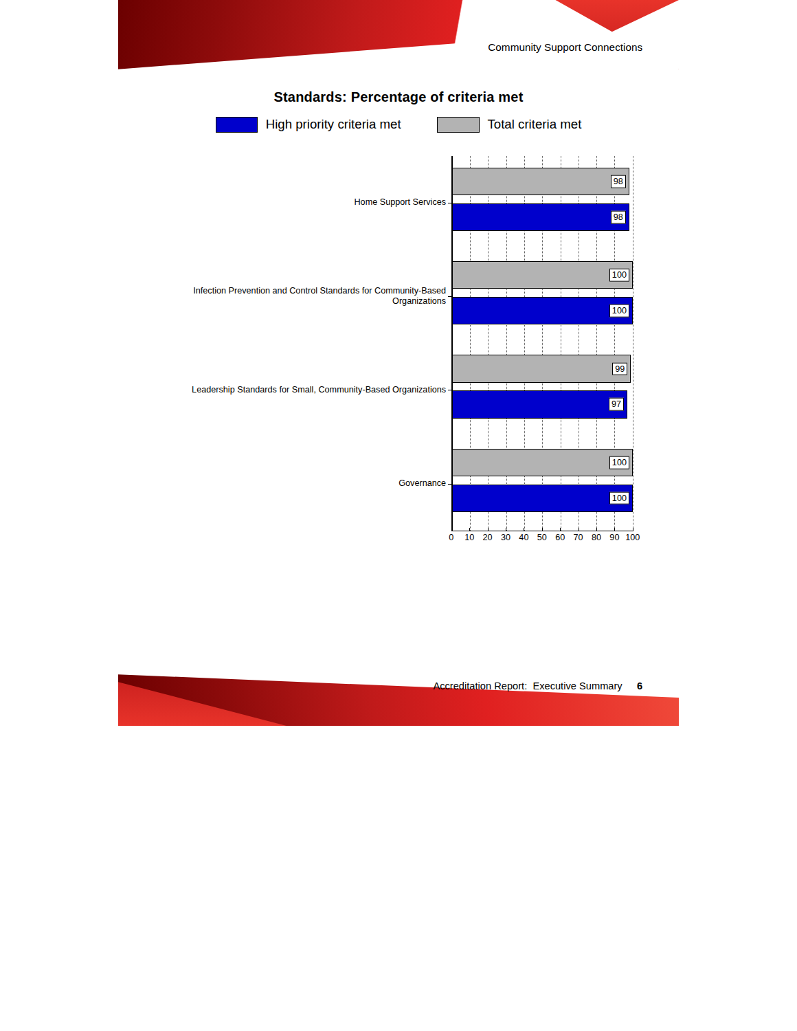Community Support Connections
Standards: Percentage of criteria met
High priority criteria met
Total criteria met
Home Support Services
Infection Prevention and Control Standards for Community-Based Organizations
Leadership Standards for Small, Community-Based Organizations
Governance
98
98
100
100
99
97
100
100
0
10
20
30
40
50
60
70
80
90
100
Accreditation Report: Executive Summary 6